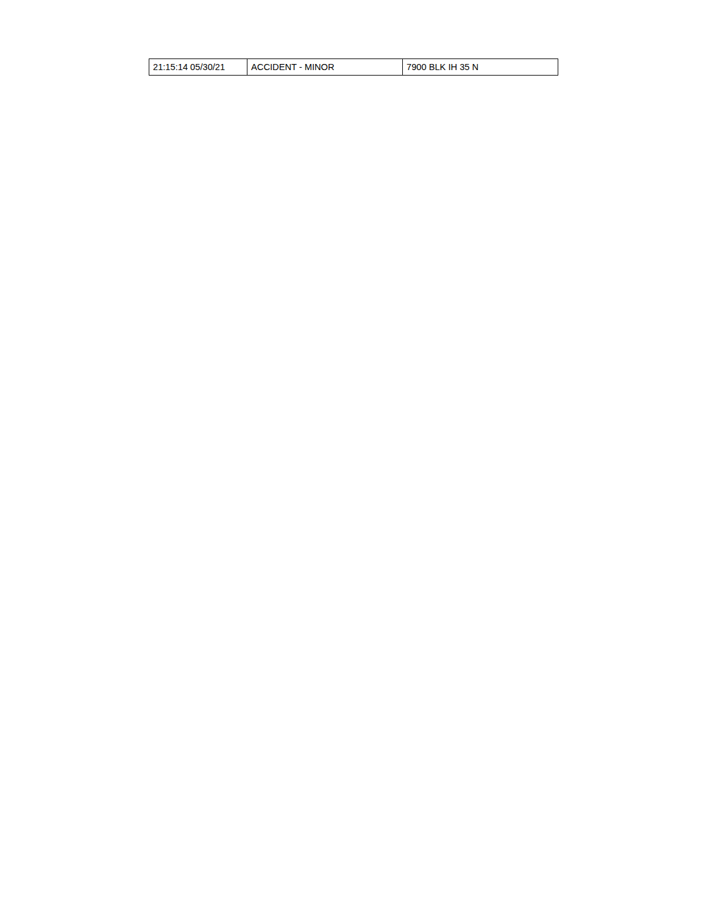| 21:15:14 05/30/21 | ACCIDENT - MINOR | 7900 BLK IH 35 N |